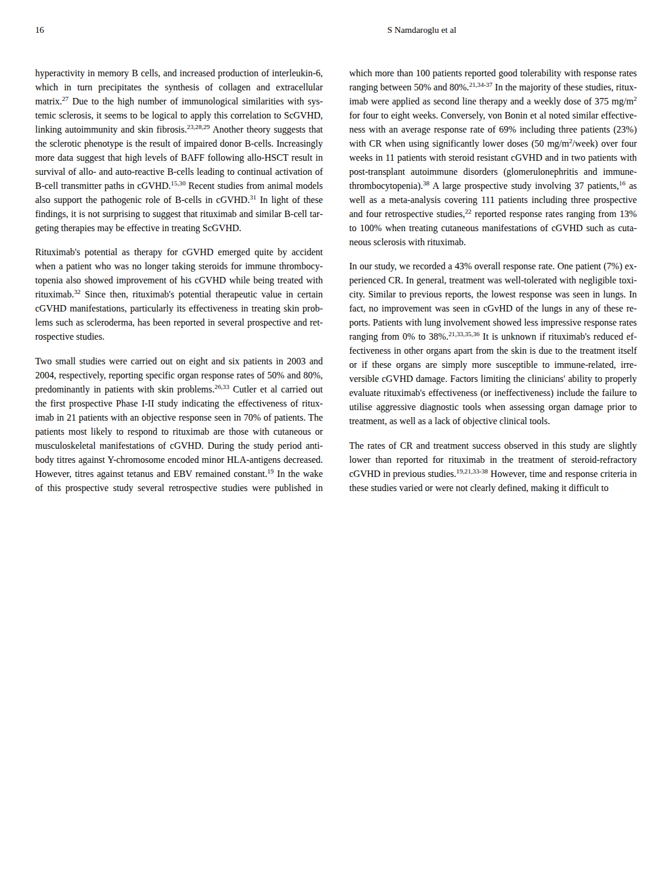16 S Namdaroglu et al
hyperactivity in memory B cells, and increased production of interleukin-6, which in turn precipitates the synthesis of collagen and extracellular matrix.27 Due to the high number of immunological similarities with systemic sclerosis, it seems to be logical to apply this correlation to ScGVHD, linking autoimmunity and skin fibrosis.23,28,29 Another theory suggests that the sclerotic phenotype is the result of impaired donor B-cells. Increasingly more data suggest that high levels of BAFF following allo-HSCT result in survival of allo- and auto-reactive B-cells leading to continual activation of B-cell transmitter paths in cGVHD.15,30 Recent studies from animal models also support the pathogenic role of B-cells in cGVHD.31 In light of these findings, it is not surprising to suggest that rituximab and similar B-cell targeting therapies may be effective in treating ScGVHD.
Rituximab's potential as therapy for cGVHD emerged quite by accident when a patient who was no longer taking steroids for immune thrombocytopenia also showed improvement of his cGVHD while being treated with rituximab.32 Since then, rituximab's potential therapeutic value in certain cGVHD manifestations, particularly its effectiveness in treating skin problems such as scleroderma, has been reported in several prospective and retrospective studies.
Two small studies were carried out on eight and six patients in 2003 and 2004, respectively, reporting specific organ response rates of 50% and 80%, predominantly in patients with skin problems.26,33 Cutler et al carried out the first prospective Phase I-II study indicating the effectiveness of rituximab in 21 patients with an objective response seen in 70% of patients. The patients most likely to respond to rituximab are those with cutaneous or musculoskeletal manifestations of cGVHD. During the study period antibody titres against Y-chromosome encoded minor HLA-antigens decreased. However, titres against tetanus and EBV remained constant.19 In the wake of this prospective study several retrospective studies were published in which more than 100 patients reported good tolerability with response rates ranging between 50% and 80%.21,34-37 In the majority of these studies, rituximab were applied as second line therapy and a weekly dose of 375 mg/m2 for four to eight weeks. Conversely, von Bonin et al noted similar effectiveness with an average response rate of 69% including three patients (23%) with CR when using significantly lower doses (50 mg/m2/week) over four weeks in 11 patients with steroid resistant cGVHD and in two patients with post-transplant autoimmune disorders (glomerulonephritis and immune-thrombocytopenia).38 A large prospective study involving 37 patients,16 as well as a meta-analysis covering 111 patients including three prospective and four retrospective studies,22 reported response rates ranging from 13% to 100% when treating cutaneous manifestations of cGVHD such as cutaneous sclerosis with rituximab.
In our study, we recorded a 43% overall response rate. One patient (7%) experienced CR. In general, treatment was well-tolerated with negligible toxicity. Similar to previous reports, the lowest response was seen in lungs. In fact, no improvement was seen in cGvHD of the lungs in any of these reports. Patients with lung involvement showed less impressive response rates ranging from 0% to 38%.21,33,35,36 It is unknown if rituximab's reduced effectiveness in other organs apart from the skin is due to the treatment itself or if these organs are simply more susceptible to immune-related, irreversible cGVHD damage. Factors limiting the clinicians' ability to properly evaluate rituximab's effectiveness (or ineffectiveness) include the failure to utilise aggressive diagnostic tools when assessing organ damage prior to treatment, as well as a lack of objective clinical tools.
The rates of CR and treatment success observed in this study are slightly lower than reported for rituximab in the treatment of steroid-refractory cGVHD in previous studies.19,21,33-38 However, time and response criteria in these studies varied or were not clearly defined, making it difficult to